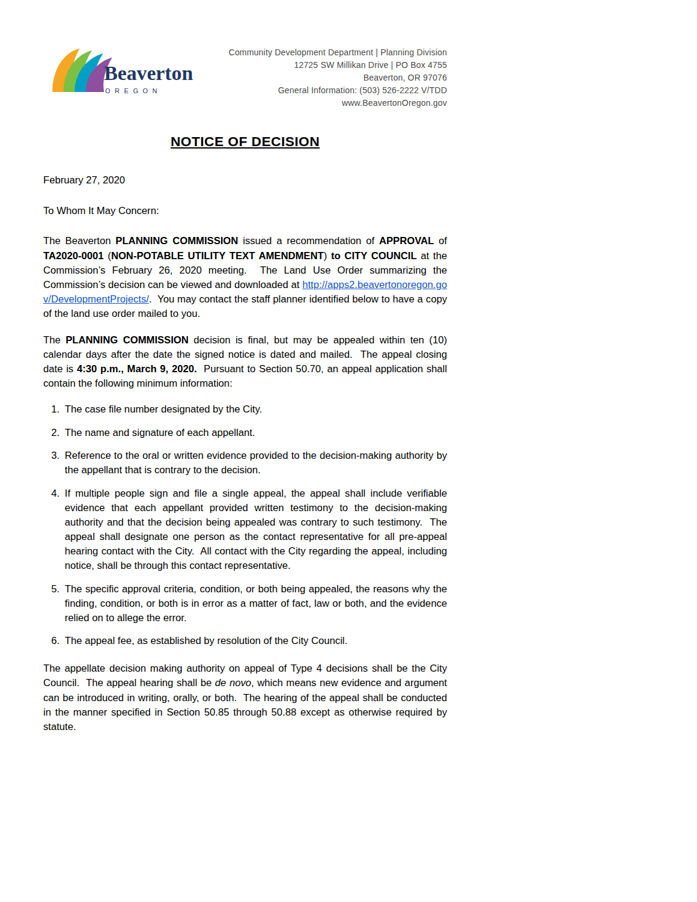Beaverton OREGON
Community Development Department | Planning Division
12725 SW Millikan Drive | PO Box 4755
Beaverton, OR 97076
General Information: (503) 526-2222 V/TDD
www.BeavertonOregon.gov
NOTICE OF DECISION
February 27, 2020
To Whom It May Concern:
The Beaverton PLANNING COMMISSION issued a recommendation of APPROVAL of TA2020-0001 (NON-POTABLE UTILITY TEXT AMENDMENT) to CITY COUNCIL at the Commission’s February 26, 2020 meeting. The Land Use Order summarizing the Commission’s decision can be viewed and downloaded at http://apps2.beavertonoregon.gov/DevelopmentProjects/. You may contact the staff planner identified below to have a copy of the land use order mailed to you.
The PLANNING COMMISSION decision is final, but may be appealed within ten (10) calendar days after the date the signed notice is dated and mailed. The appeal closing date is 4:30 p.m., March 9, 2020. Pursuant to Section 50.70, an appeal application shall contain the following minimum information:
The case file number designated by the City.
The name and signature of each appellant.
Reference to the oral or written evidence provided to the decision-making authority by the appellant that is contrary to the decision.
If multiple people sign and file a single appeal, the appeal shall include verifiable evidence that each appellant provided written testimony to the decision-making authority and that the decision being appealed was contrary to such testimony. The appeal shall designate one person as the contact representative for all pre-appeal hearing contact with the City. All contact with the City regarding the appeal, including notice, shall be through this contact representative.
The specific approval criteria, condition, or both being appealed, the reasons why the finding, condition, or both is in error as a matter of fact, law or both, and the evidence relied on to allege the error.
The appeal fee, as established by resolution of the City Council.
The appellate decision making authority on appeal of Type 4 decisions shall be the City Council. The appeal hearing shall be de novo, which means new evidence and argument can be introduced in writing, orally, or both. The hearing of the appeal shall be conducted in the manner specified in Section 50.85 through 50.88 except as otherwise required by statute.